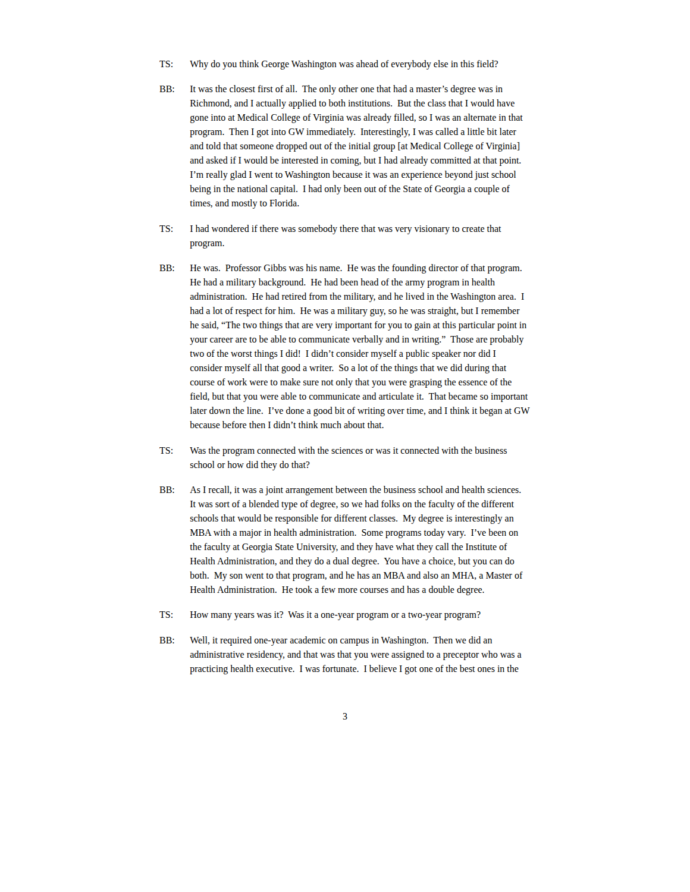TS:
Why do you think George Washington was ahead of everybody else in this field?
BB:
It was the closest first of all. The only other one that had a master’s degree was in Richmond, and I actually applied to both institutions. But the class that I would have gone into at Medical College of Virginia was already filled, so I was an alternate in that program. Then I got into GW immediately. Interestingly, I was called a little bit later and told that someone dropped out of the initial group [at Medical College of Virginia] and asked if I would be interested in coming, but I had already committed at that point. I’m really glad I went to Washington because it was an experience beyond just school being in the national capital. I had only been out of the State of Georgia a couple of times, and mostly to Florida.
TS:
I had wondered if there was somebody there that was very visionary to create that program.
BB:
He was. Professor Gibbs was his name. He was the founding director of that program. He had a military background. He had been head of the army program in health administration. He had retired from the military, and he lived in the Washington area. I had a lot of respect for him. He was a military guy, so he was straight, but I remember he said, “The two things that are very important for you to gain at this particular point in your career are to be able to communicate verbally and in writing.” Those are probably two of the worst things I did! I didn’t consider myself a public speaker nor did I consider myself all that good a writer. So a lot of the things that we did during that course of work were to make sure not only that you were grasping the essence of the field, but that you were able to communicate and articulate it. That became so important later down the line. I’ve done a good bit of writing over time, and I think it began at GW because before then I didn’t think much about that.
TS:
Was the program connected with the sciences or was it connected with the business school or how did they do that?
BB:
As I recall, it was a joint arrangement between the business school and health sciences. It was sort of a blended type of degree, so we had folks on the faculty of the different schools that would be responsible for different classes. My degree is interestingly an MBA with a major in health administration. Some programs today vary. I’ve been on the faculty at Georgia State University, and they have what they call the Institute of Health Administration, and they do a dual degree. You have a choice, but you can do both. My son went to that program, and he has an MBA and also an MHA, a Master of Health Administration. He took a few more courses and has a double degree.
TS:
How many years was it? Was it a one-year program or a two-year program?
BB:
Well, it required one-year academic on campus in Washington. Then we did an administrative residency, and that was that you were assigned to a preceptor who was a practicing health executive. I was fortunate. I believe I got one of the best ones in the
3